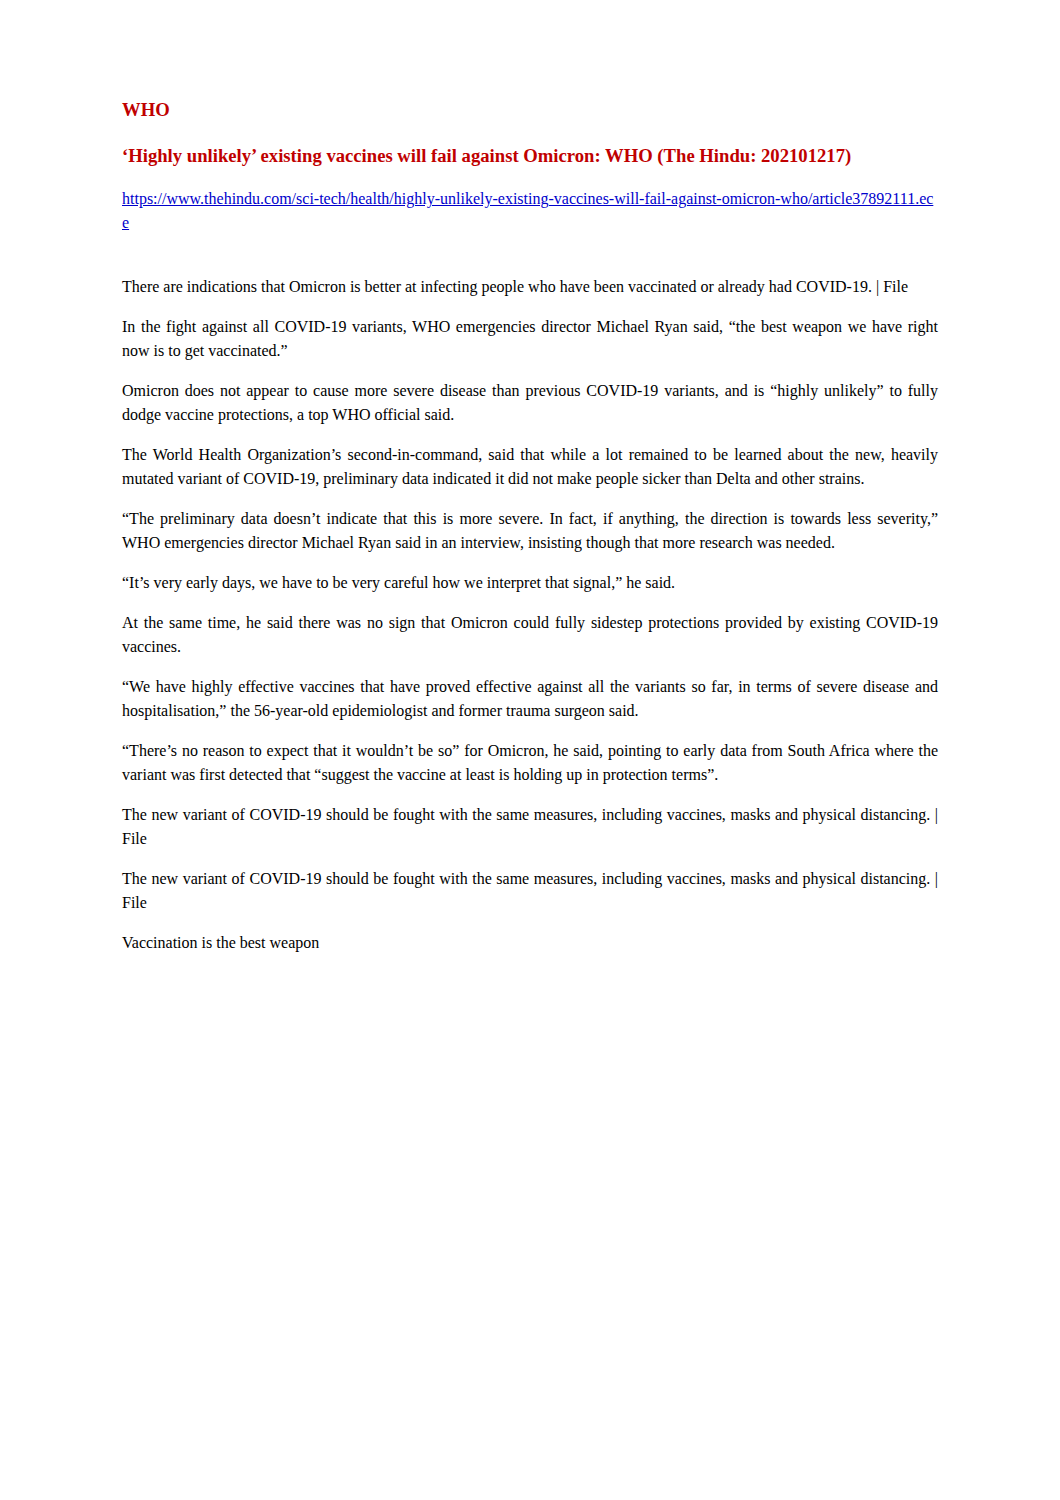WHO
‘Highly unlikely’ existing vaccines will fail against Omicron: WHO (The Hindu: 202101217)
https://www.thehindu.com/sci-tech/health/highly-unlikely-existing-vaccines-will-fail-against-omicron-who/article37892111.ece
There are indications that Omicron is better at infecting people who have been vaccinated or already had COVID-19. | File
In the fight against all COVID-19 variants, WHO emergencies director Michael Ryan said, “the best weapon we have right now is to get vaccinated.”
Omicron does not appear to cause more severe disease than previous COVID-19 variants, and is “highly unlikely” to fully dodge vaccine protections, a top WHO official said.
The World Health Organization’s second-in-command, said that while a lot remained to be learned about the new, heavily mutated variant of COVID-19, preliminary data indicated it did not make people sicker than Delta and other strains.
“The preliminary data doesn’t indicate that this is more severe. In fact, if anything, the direction is towards less severity,” WHO emergencies director Michael Ryan said in an interview, insisting though that more research was needed.
“It’s very early days, we have to be very careful how we interpret that signal,” he said.
At the same time, he said there was no sign that Omicron could fully sidestep protections provided by existing COVID-19 vaccines.
“We have highly effective vaccines that have proved effective against all the variants so far, in terms of severe disease and hospitalisation,” the 56-year-old epidemiologist and former trauma surgeon said.
“There’s no reason to expect that it wouldn’t be so” for Omicron, he said, pointing to early data from South Africa where the variant was first detected that “suggest the vaccine at least is holding up in protection terms”.
The new variant of COVID-19 should be fought with the same measures, including vaccines, masks and physical distancing. | File
The new variant of COVID-19 should be fought with the same measures, including vaccines, masks and physical distancing. | File
Vaccination is the best weapon